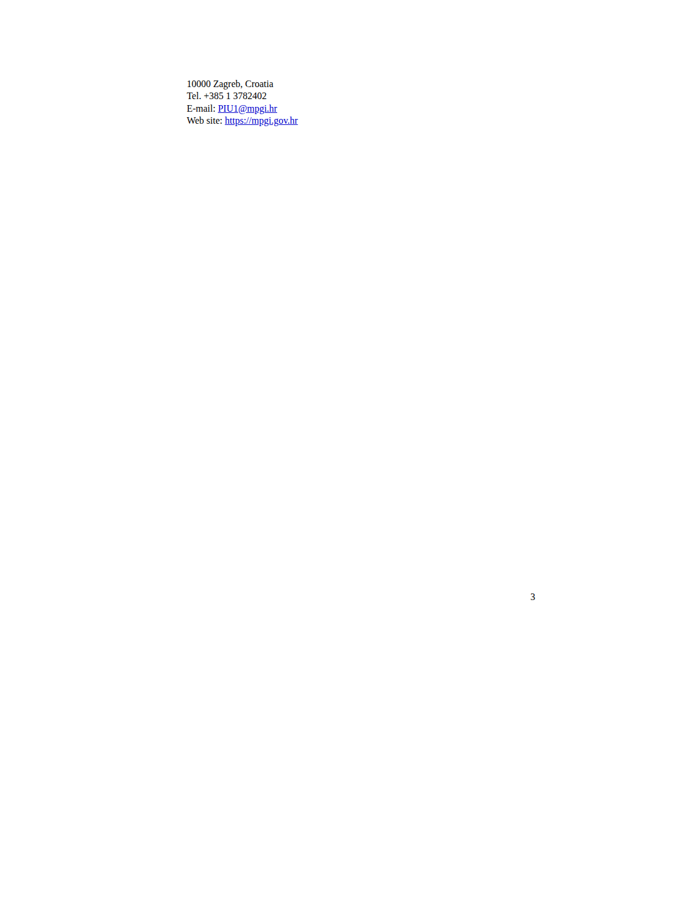10000 Zagreb, Croatia
Tel. +385 1 3782402
E-mail: PIU1@mpgi.hr
Web site: https://mpgi.gov.hr
3